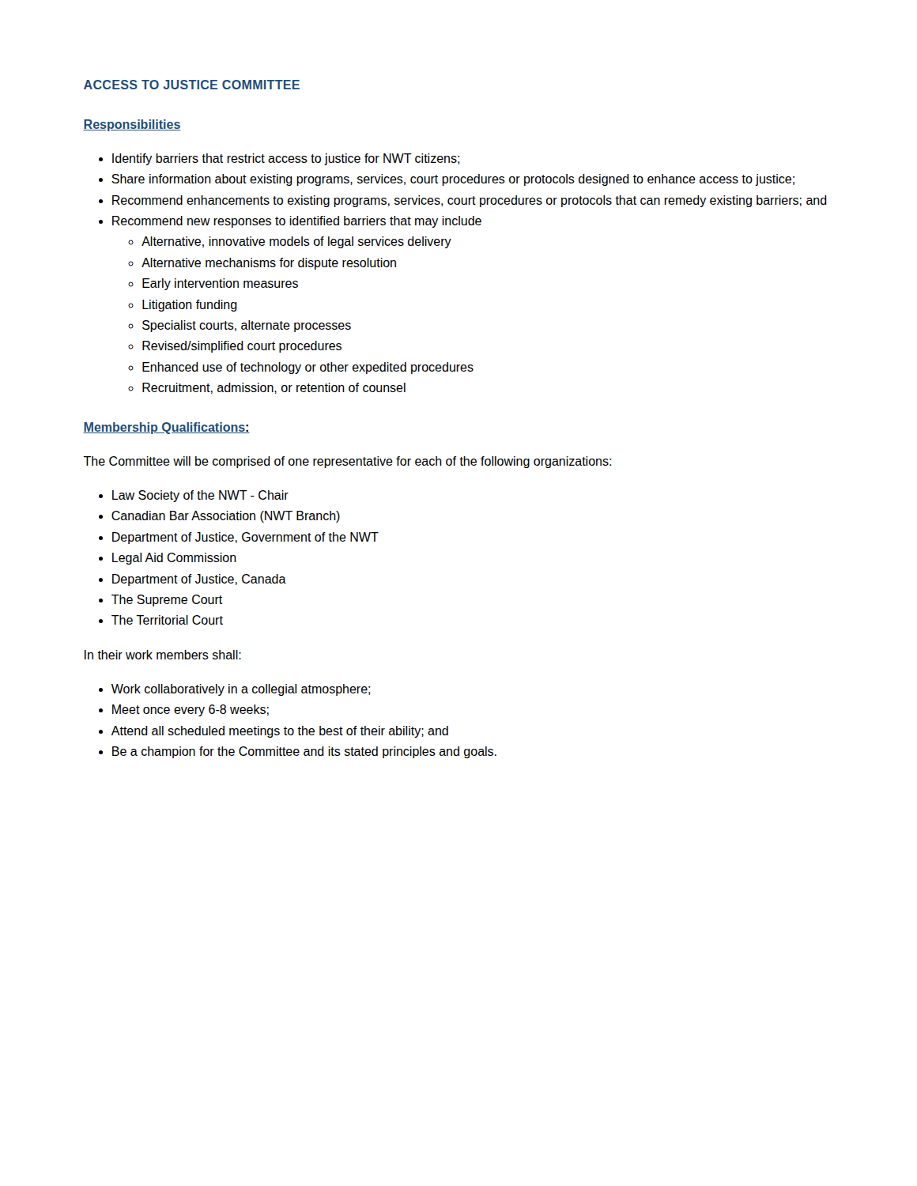ACCESS TO JUSTICE COMMITTEE
Responsibilities
Identify barriers that restrict access to justice for NWT citizens;
Share information about existing programs, services, court procedures or protocols designed to enhance access to justice;
Recommend enhancements to existing programs, services, court procedures or protocols that can remedy existing barriers; and
Recommend new responses to identified barriers that may include
Alternative, innovative models of legal services delivery
Alternative mechanisms for dispute resolution
Early intervention measures
Litigation funding
Specialist courts, alternate processes
Revised/simplified court procedures
Enhanced use of technology or other expedited procedures
Recruitment, admission, or retention of counsel
Membership Qualifications:
The Committee will be comprised of one representative for each of the following organizations:
Law Society of the NWT - Chair
Canadian Bar Association (NWT Branch)
Department of Justice, Government of the NWT
Legal Aid Commission
Department of Justice, Canada
The Supreme Court
The Territorial Court
In their work members shall:
Work collaboratively in a collegial atmosphere;
Meet once every 6-8 weeks;
Attend all scheduled meetings to the best of their ability; and
Be a champion for the Committee and its stated principles and goals.